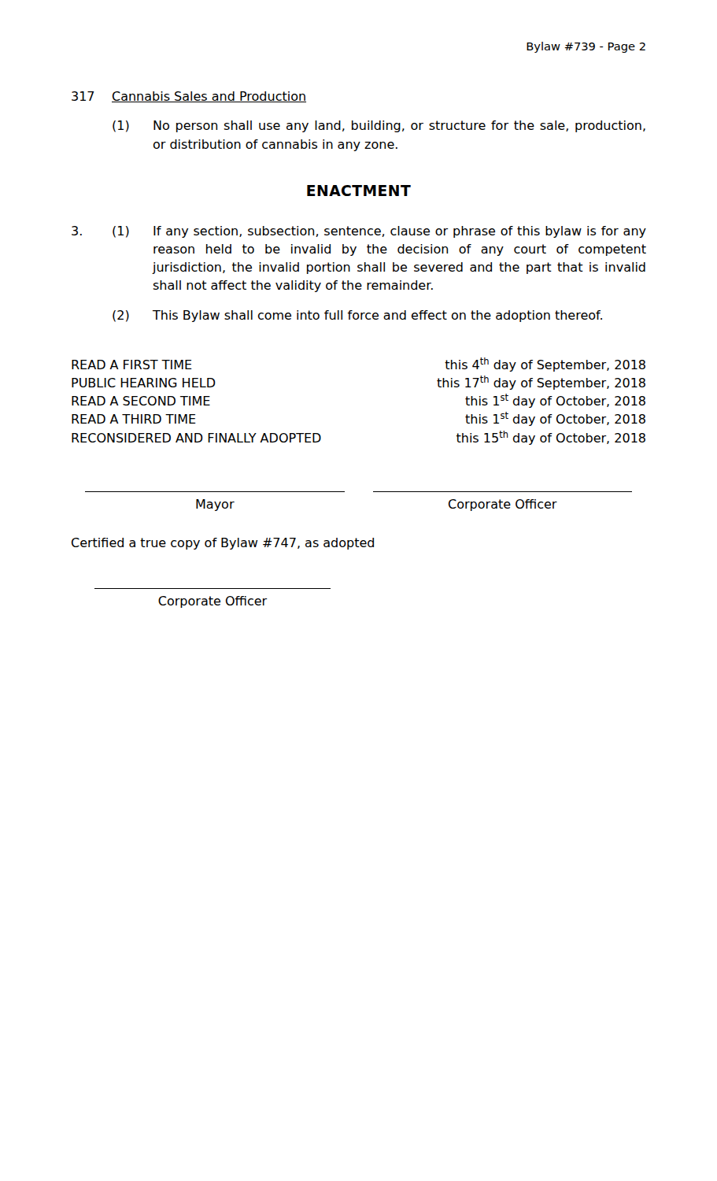Bylaw #739 - Page 2
317
Cannabis Sales and Production
(1)
No person shall use any land, building, or structure for the sale, production, or distribution of cannabis in any zone.
ENACTMENT
3.
(1)
If any section, subsection, sentence, clause or phrase of this bylaw is for any reason held to be invalid by the decision of any court of competent jurisdiction, the invalid portion shall be severed and the part that is invalid shall not affect the validity of the remainder.
(2)
This Bylaw shall come into full force and effect on the adoption thereof.
| READ A FIRST TIME | this 4 th day of September, 2018 |
| PUBLIC HEARING HELD | this 17 th day of September, 2018 |
| READ A SECOND TIME | this 1 st day of October, 2018 |
| READ A THIRD TIME | this 1 st day of October, 2018 |
| RECONSIDERED AND FINALLY ADOPTED | this 15 th day of October, 2018 |
| Mayor | Corporate Officer |
Certified a true copy of Bylaw #747, as adopted
Corporate Officer